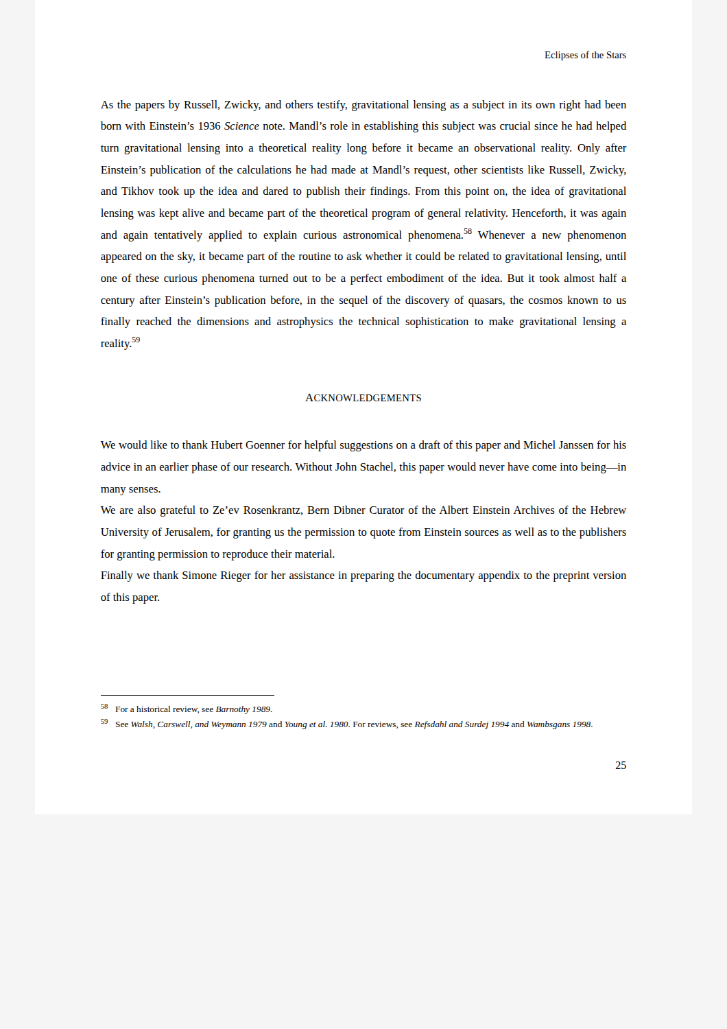Eclipses of the Stars
As the papers by Russell, Zwicky, and others testify, gravitational lensing as a subject in its own right had been born with Einstein’s 1936 Science note. Mandl’s role in establishing this subject was crucial since he had helped turn gravitational lensing into a theoretical reality long before it became an observational reality. Only after Einstein’s publication of the calculations he had made at Mandl’s request, other scientists like Russell, Zwicky, and Tikhov took up the idea and dared to publish their findings. From this point on, the idea of gravitational lensing was kept alive and became part of the theoretical program of general relativity. Henceforth, it was again and again tentatively applied to explain curious astronomical phenomena.58 Whenever a new phenomenon appeared on the sky, it became part of the routine to ask whether it could be related to gravitational lensing, until one of these curious phenomena turned out to be a perfect embodiment of the idea. But it took almost half a century after Einstein’s publication before, in the sequel of the discovery of quasars, the cosmos known to us finally reached the dimensions and astrophysics the technical sophistication to make gravitational lensing a reality.59
ACKNOWLEDGEMENTS
We would like to thank Hubert Goenner for helpful suggestions on a draft of this paper and Michel Janssen for his advice in an earlier phase of our research. Without John Stachel, this paper would never have come into being—in many senses.
We are also grateful to Ze’ev Rosenkrantz, Bern Dibner Curator of the Albert Einstein Archives of the Hebrew University of Jerusalem, for granting us the permission to quote from Einstein sources as well as to the publishers for granting permission to reproduce their material.
Finally we thank Simone Rieger for her assistance in preparing the documentary appendix to the preprint version of this paper.
58 For a historical review, see Barnothy 1989.
59 See Walsh, Carswell, and Weymann 1979 and Young et al. 1980. For reviews, see Refsdahl and Surdej 1994 and Wambsgans 1998.
25